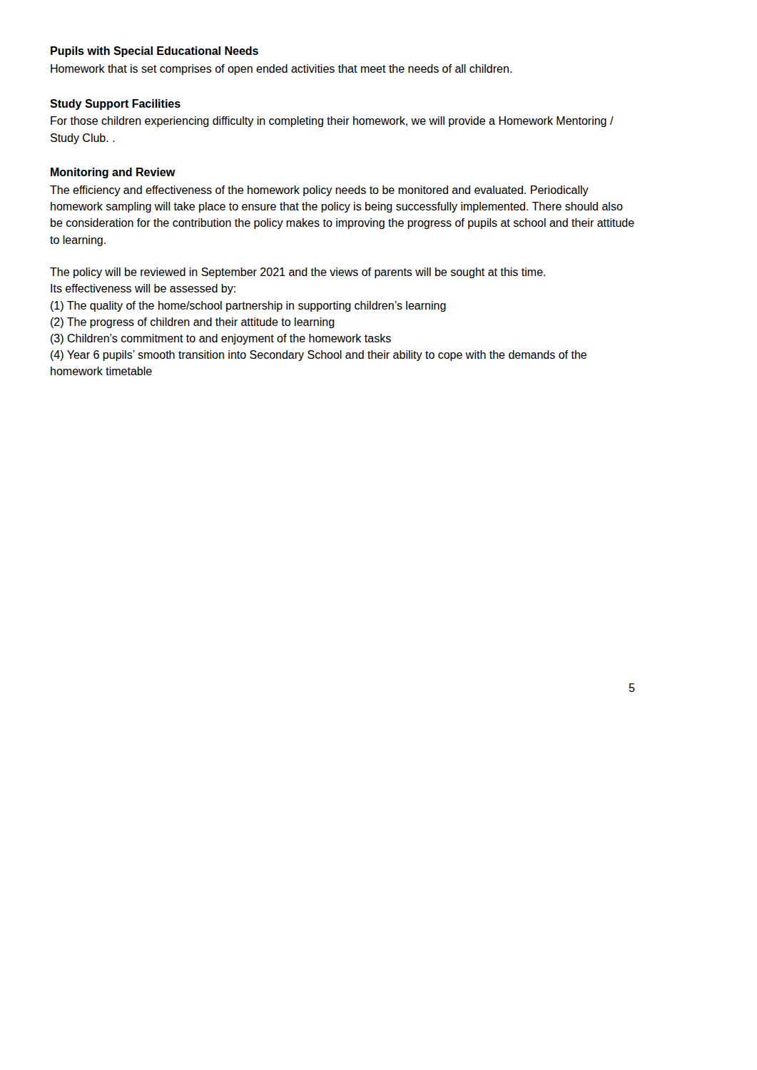Pupils with Special Educational Needs
Homework that is set comprises of open ended activities that meet the needs of all children.
Study Support Facilities
For those children experiencing difficulty in completing their homework, we will provide a Homework Mentoring / Study Club. .
Monitoring and Review
The efficiency and effectiveness of the homework policy needs to be monitored and evaluated. Periodically homework sampling will take place to ensure that the policy is being successfully implemented. There should also be consideration for the contribution the policy makes to improving the progress of pupils at school and their attitude to learning.
The policy will be reviewed in September 2021 and the views of parents will be sought at this time.
Its effectiveness will be assessed by:
(1) The quality of the home/school partnership in supporting children’s learning
(2) The progress of children and their attitude to learning
(3) Children’s commitment to and enjoyment of the homework tasks
(4) Year 6 pupils’ smooth transition into Secondary School and their ability to cope with the demands of the homework timetable
5